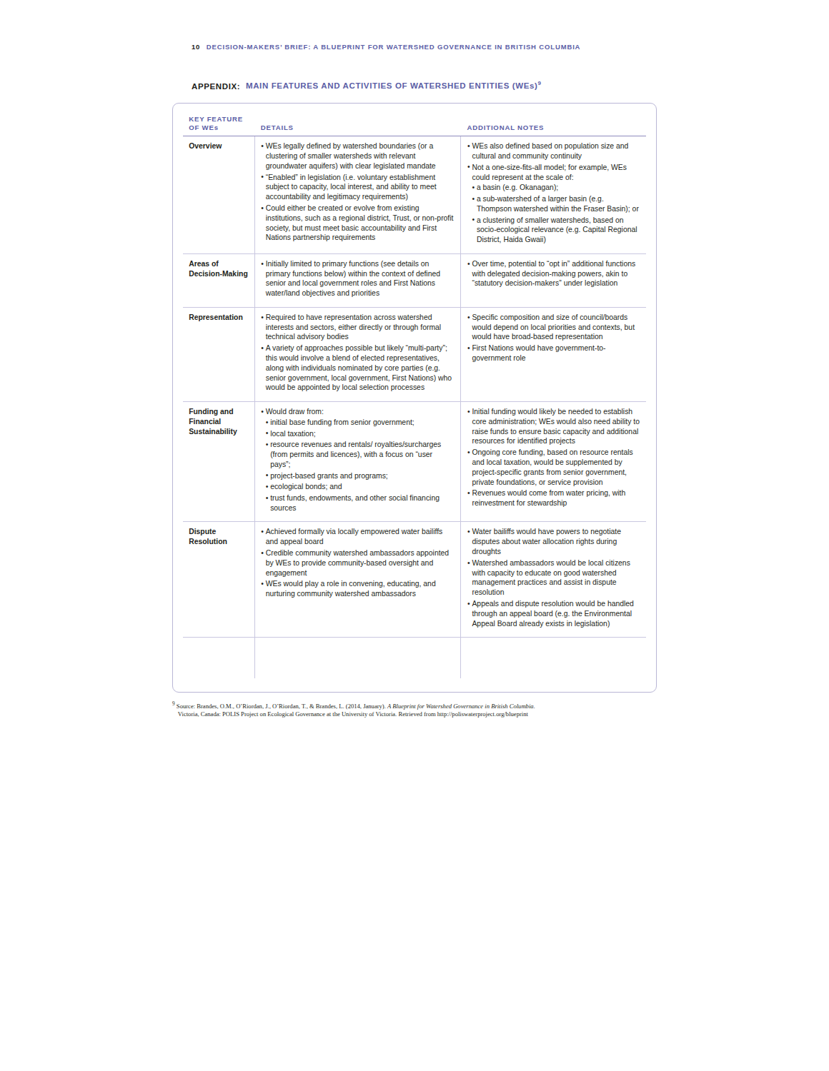10 DECISION-MAKERS’ BRIEF: A BLUEPRINT FOR WATERSHED GOVERNANCE IN BRITISH COLUMBIA
APPENDIX: MAIN FEATURES AND ACTIVITIES OF WATERSHED ENTITIES (WEs)9
| KEY FEATURE OF WEs | DETAILS | ADDITIONAL NOTES |
| --- | --- | --- |
| Overview | WEs legally defined by watershed boundaries (or a clustering of smaller watersheds with relevant groundwater aquifers) with clear legislated mandate “Enabled” in legislation (i.e. voluntary establishment subject to capacity, local interest, and ability to meet accountability and legitimacy requirements) Could either be created or evolve from existing institutions, such as a regional district, Trust, or non-profit society, but must meet basic accountability and First Nations partnership requirements | WEs also defined based on population size and cultural and community continuity Not a one-size-fits-all model; for example, WEs could represent at the scale of: a basin (e.g. Okanagan); a sub-watershed of a larger basin (e.g. Thompson watershed within the Fraser Basin); or a clustering of smaller watersheds, based on socio-ecological relevance (e.g. Capital Regional District, Haida Gwaii) |
| Areas of Decision-Making | Initially limited to primary functions (see details on primary functions below) within the context of defined senior and local government roles and First Nations water/land objectives and priorities | Over time, potential to “opt in” additional functions with delegated decision-making powers, akin to “statutory decision-makers” under legislation |
| Representation | Required to have representation across watershed interests and sectors, either directly or through formal technical advisory bodies A variety of approaches possible but likely “multi-party”; this would involve a blend of elected representatives, along with individuals nominated by core parties (e.g. senior government, local government, First Nations) who would be appointed by local selection processes | Specific composition and size of council/boards would depend on local priorities and contexts, but would have broad-based representation First Nations would have government-to-government role |
| Funding and Financial Sustainability | Would draw from: initial base funding from senior government; local taxation; resource revenues and rentals/ royalties/surcharges (from permits and licences), with a focus on “user pays”; project-based grants and programs; ecological bonds; and trust funds, endowments, and other social financing sources | Initial funding would likely be needed to establish core administration; WEs would also need ability to raise funds to ensure basic capacity and additional resources for identified projects Ongoing core funding, based on resource rentals and local taxation, would be supplemented by project-specific grants from senior government, private foundations, or service provision Revenues would come from water pricing, with reinvestment for stewardship |
| Dispute Resolution | Achieved formally via locally empowered water bailiffs and appeal board Credible community watershed ambassadors appointed by WEs to provide community-based oversight and engagement WEs would play a role in convening, educating, and nurturing community watershed ambassadors | Water bailiffs would have powers to negotiate disputes about water allocation rights during droughts Watershed ambassadors would be local citizens with capacity to educate on good watershed management practices and assist in dispute resolution Appeals and dispute resolution would be handled through an appeal board (e.g. the Environmental Appeal Board already exists in legislation) |
9 Source: Brandes, O.M., O’Riordan, J., O’Riordan, T., & Brandes, L. (2014, January). A Blueprint for Watershed Governance in British Columbia. Victoria, Canada: POLIS Project on Ecological Governance at the University of Victoria. Retrieved from http://poliswaterproject.org/blueprint